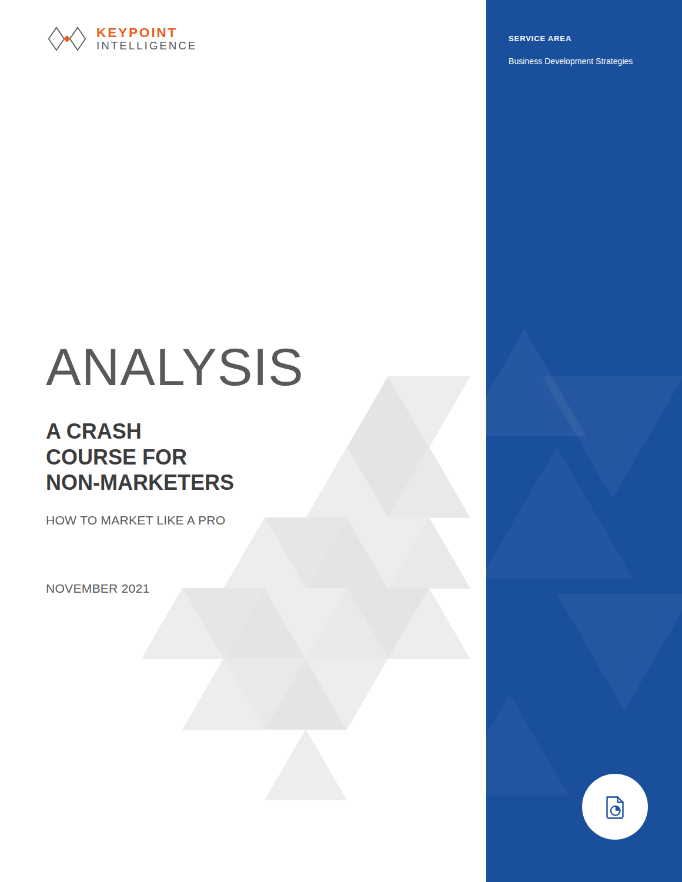SERVICE AREA
Business Development Strategies
KEYPOINT INTELLIGENCE
ANALYSIS
A CRASH COURSE FOR NON-MARKETERS
HOW TO MARKET LIKE A PRO
NOVEMBER 2021